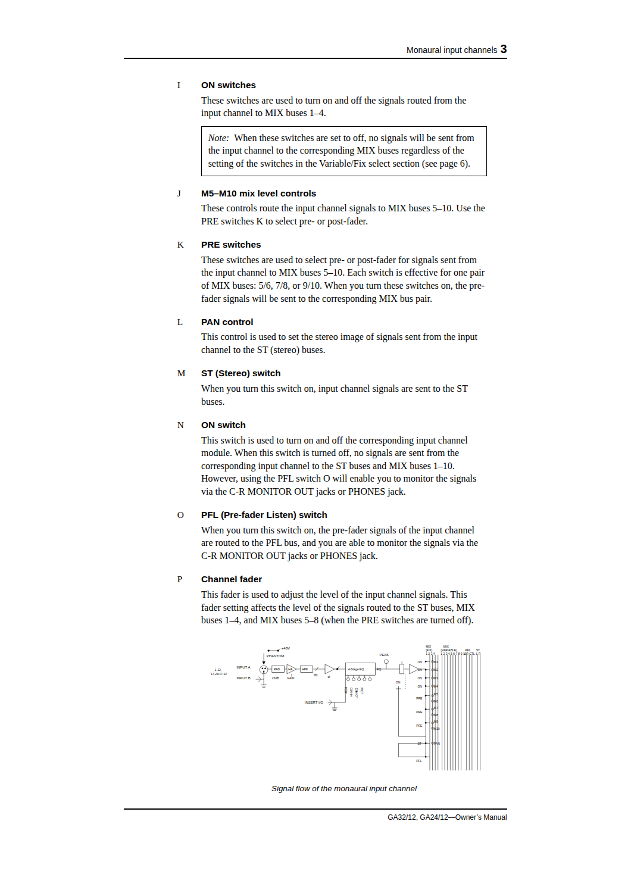Monaural input channels 3
ION switches
These switches are used to turn on and off the signals routed from the input channel to MIX buses 1–4.
Note: When these switches are set to off, no signals will be sent from the input channel to the corresponding MIX buses regardless of the setting of the switches in the Variable/Fix select section (see page 6).
JM5–M10 mix level controls
These controls route the input channel signals to MIX buses 5–10. Use the PRE switches K to select pre- or post-fader.
KPRE switches
These switches are used to select pre- or post-fader for signals sent from the input channel to MIX buses 5–10. Each switch is effective for one pair of MIX buses: 5/6, 7/8, or 9/10. When you turn these switches on, the pre-fader signals will be sent to the corresponding MIX bus pair.
LPAN control
This control is used to set the stereo image of signals sent from the input channel to the ST (stereo) buses.
MST (Stereo) switch
When you turn this switch on, input channel signals are sent to the ST buses.
NON switch
This switch is used to turn on and off the corresponding input channel module. When this switch is turned off, no signals are sent from the corresponding input channel to the ST buses and MIX buses 1–10. However, using the PFL switch O will enable you to monitor the signals via the C-R MONITOR OUT jacks or PHONES jack.
OPFL (Pre-fader Listen) switch
When you turn this switch on, the pre-fader signals of the input channel are routed to the PFL bus, and you are able to monitor the signals via the C-R MONITOR OUT jacks or PHONES jack.
PChannel fader
This fader is used to adjust the level of the input channel signals. This fader setting affects the level of the signals routed to the ST buses, MIX buses 1–4, and MIX buses 5–8 (when the PRE switches are turned off).
+48V PHANTOM INPUT A 1-12, 17-24/17-32 INPUT B PAD 26dB HA GAIN HPF 80 Ø 4-Stage EQ EQ HIGH HI-MID LO-MID LOW INSERT I/O PEAK MIX (FIX) 1 2 3 4 MIX (VARIABLE) 1 2 3 4 5 6 7 8 9 10 PFL L R CTL ST L R ON M1 ON M2 ON M3 ON M4 PRE M5 M6 PRE M7 M8 PRE M9 M10 ON ST PAN PFL
Signal flow of the monaural input channel
GA32/12, GA24/12—Owner’s Manual